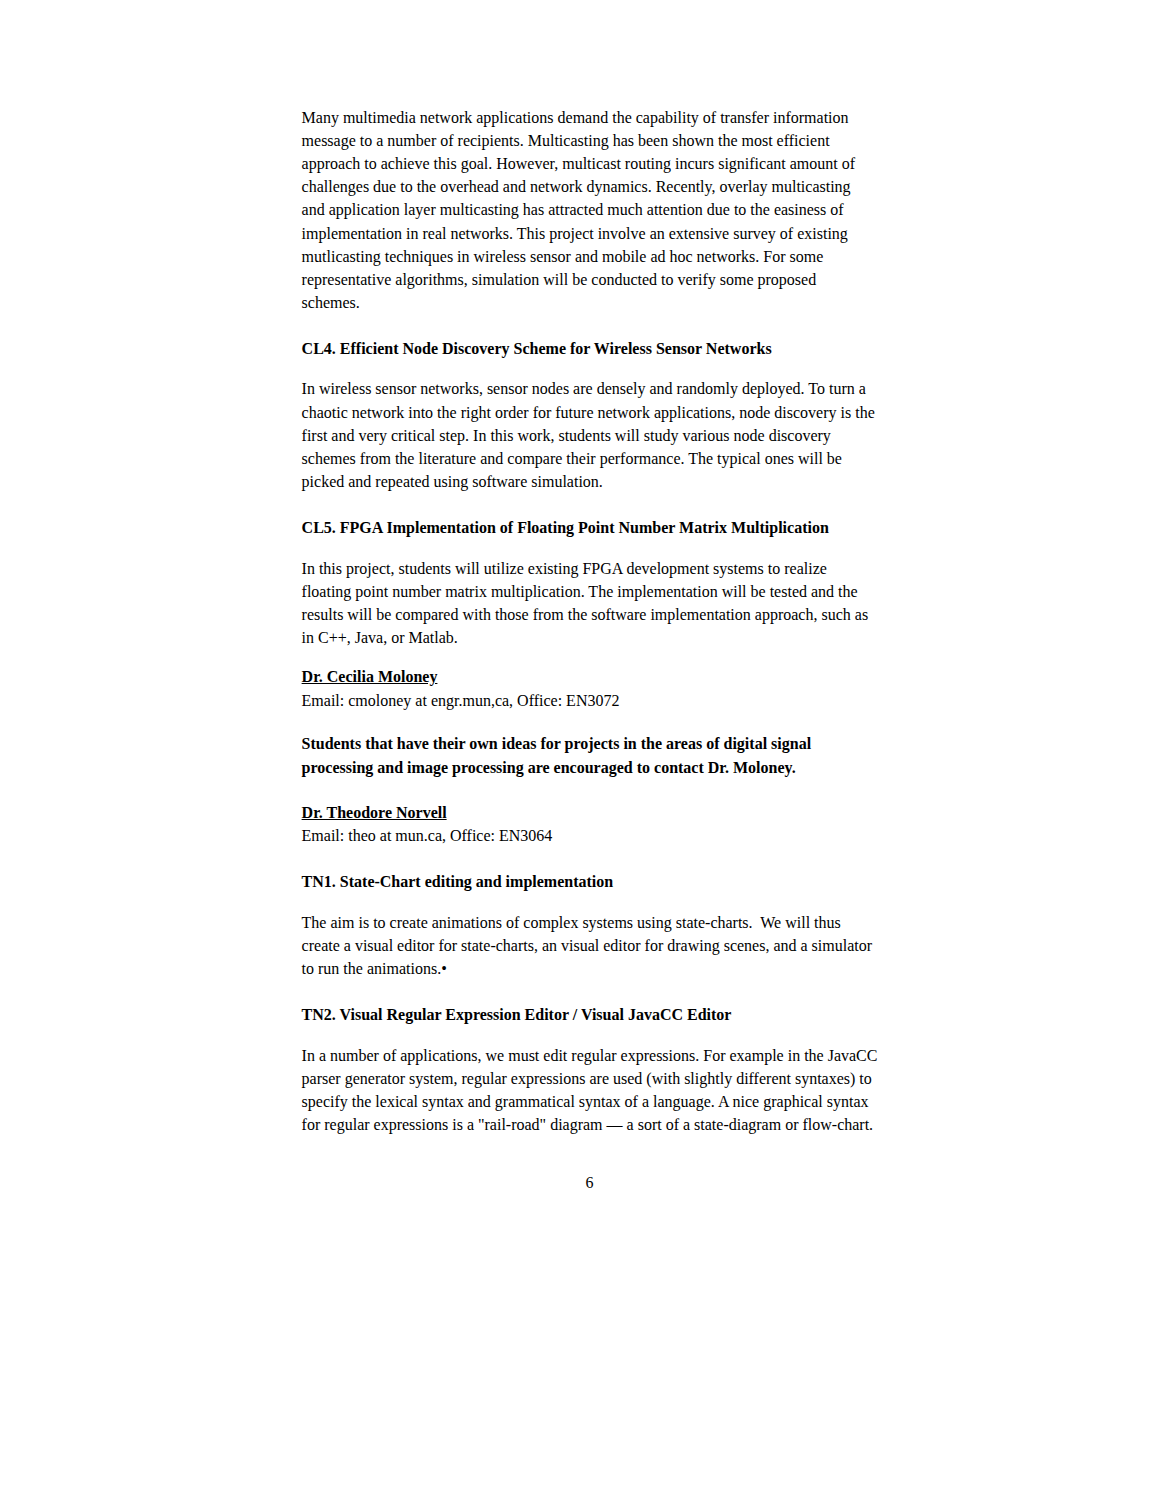Many multimedia network applications demand the capability of transfer information message to a number of recipients. Multicasting has been shown the most efficient approach to achieve this goal. However, multicast routing incurs significant amount of challenges due to the overhead and network dynamics. Recently, overlay multicasting and application layer multicasting has attracted much attention due to the easiness of implementation in real networks. This project involve an extensive survey of existing
mutlicasting techniques in wireless sensor and mobile ad hoc networks. For some representative algorithms, simulation will be conducted to verify some proposed schemes.
CL4. Efficient Node Discovery Scheme for Wireless Sensor Networks
In wireless sensor networks, sensor nodes are densely and randomly deployed. To turn a chaotic network into the right order for future network applications, node discovery is the first and very critical step. In this work, students will study various node discovery schemes from the literature and compare their performance. The typical ones will be picked and repeated using software simulation.
CL5. FPGA Implementation of Floating Point Number Matrix Multiplication
In this project, students will utilize existing FPGA development systems to realize floating point number matrix multiplication. The implementation will be tested and the results will be compared with those from the software implementation approach, such as in C++, Java, or Matlab.
Dr. Cecilia Moloney
Email: cmoloney at engr.mun,ca, Office: EN3072
Students that have their own ideas for projects in the areas of digital signal processing and image processing are encouraged to contact Dr. Moloney.
Dr. Theodore Norvell
Email: theo at mun.ca, Office: EN3064
TN1. State-Chart editing and implementation
The aim is to create animations of complex systems using state-charts. We will thus create a visual editor for state-charts, an visual editor for drawing scenes, and a simulator to run the animations.•
TN2. Visual Regular Expression Editor / Visual JavaCC Editor
In a number of applications, we must edit regular expressions. For example in the JavaCC parser generator system, regular expressions are used (with slightly different syntaxes) to specify the lexical syntax and grammatical syntax of a language. A nice graphical syntax for regular expressions is a "rail-road" diagram — a sort of a state-diagram or flow-chart.
6